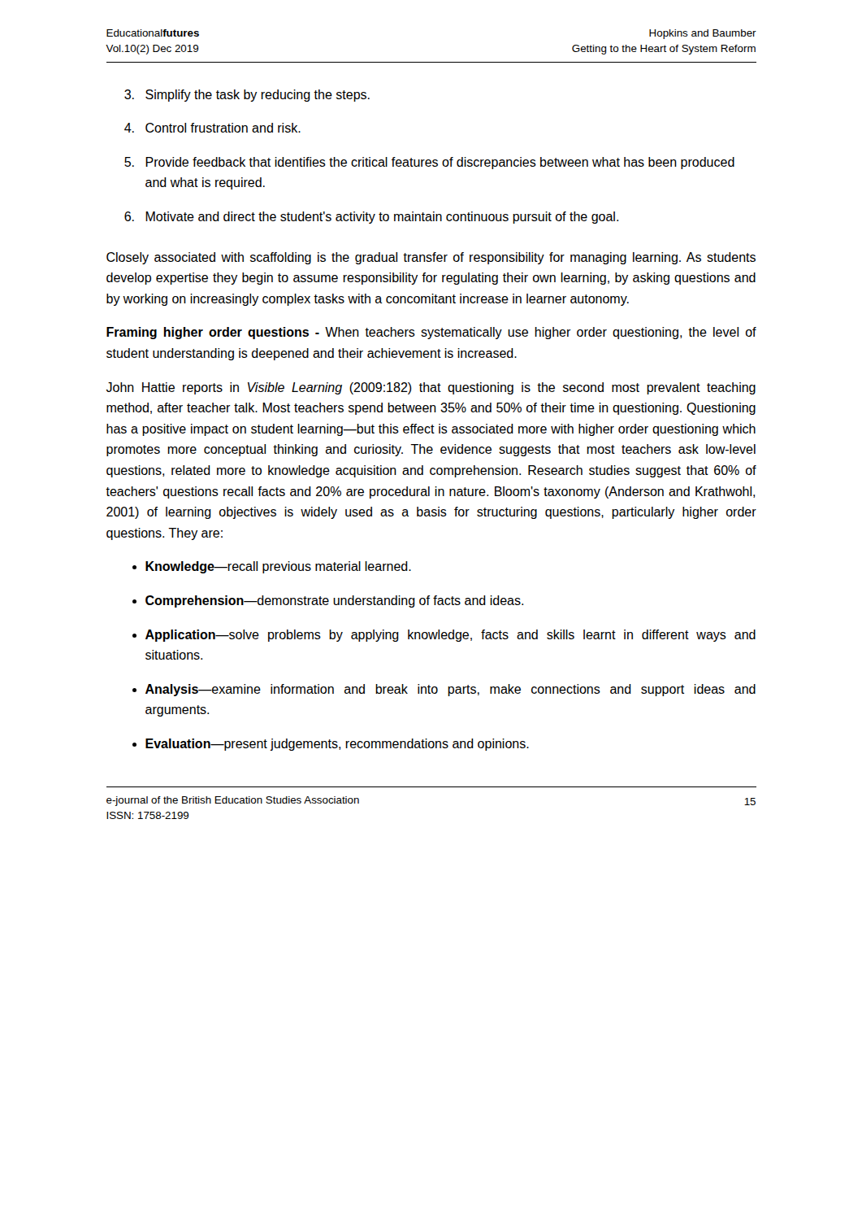Educationalfutures
Vol.10(2) Dec 2019
Hopkins and Baumber
Getting to the Heart of System Reform
Simplify the task by reducing the steps.
Control frustration and risk.
Provide feedback that identifies the critical features of discrepancies between what has been produced and what is required.
Motivate and direct the student's activity to maintain continuous pursuit of the goal.
Closely associated with scaffolding is the gradual transfer of responsibility for managing learning. As students develop expertise they begin to assume responsibility for regulating their own learning, by asking questions and by working on increasingly complex tasks with a concomitant increase in learner autonomy.
Framing higher order questions - When teachers systematically use higher order questioning, the level of student understanding is deepened and their achievement is increased.
John Hattie reports in Visible Learning (2009:182) that questioning is the second most prevalent teaching method, after teacher talk. Most teachers spend between 35% and 50% of their time in questioning. Questioning has a positive impact on student learning—but this effect is associated more with higher order questioning which promotes more conceptual thinking and curiosity. The evidence suggests that most teachers ask low-level questions, related more to knowledge acquisition and comprehension. Research studies suggest that 60% of teachers' questions recall facts and 20% are procedural in nature. Bloom's taxonomy (Anderson and Krathwohl, 2001) of learning objectives is widely used as a basis for structuring questions, particularly higher order questions. They are:
Knowledge—recall previous material learned.
Comprehension—demonstrate understanding of facts and ideas.
Application—solve problems by applying knowledge, facts and skills learnt in different ways and situations.
Analysis—examine information and break into parts, make connections and support ideas and arguments.
Evaluation—present judgements, recommendations and opinions.
e-journal of the British Education Studies Association
ISSN: 1758-2199
15